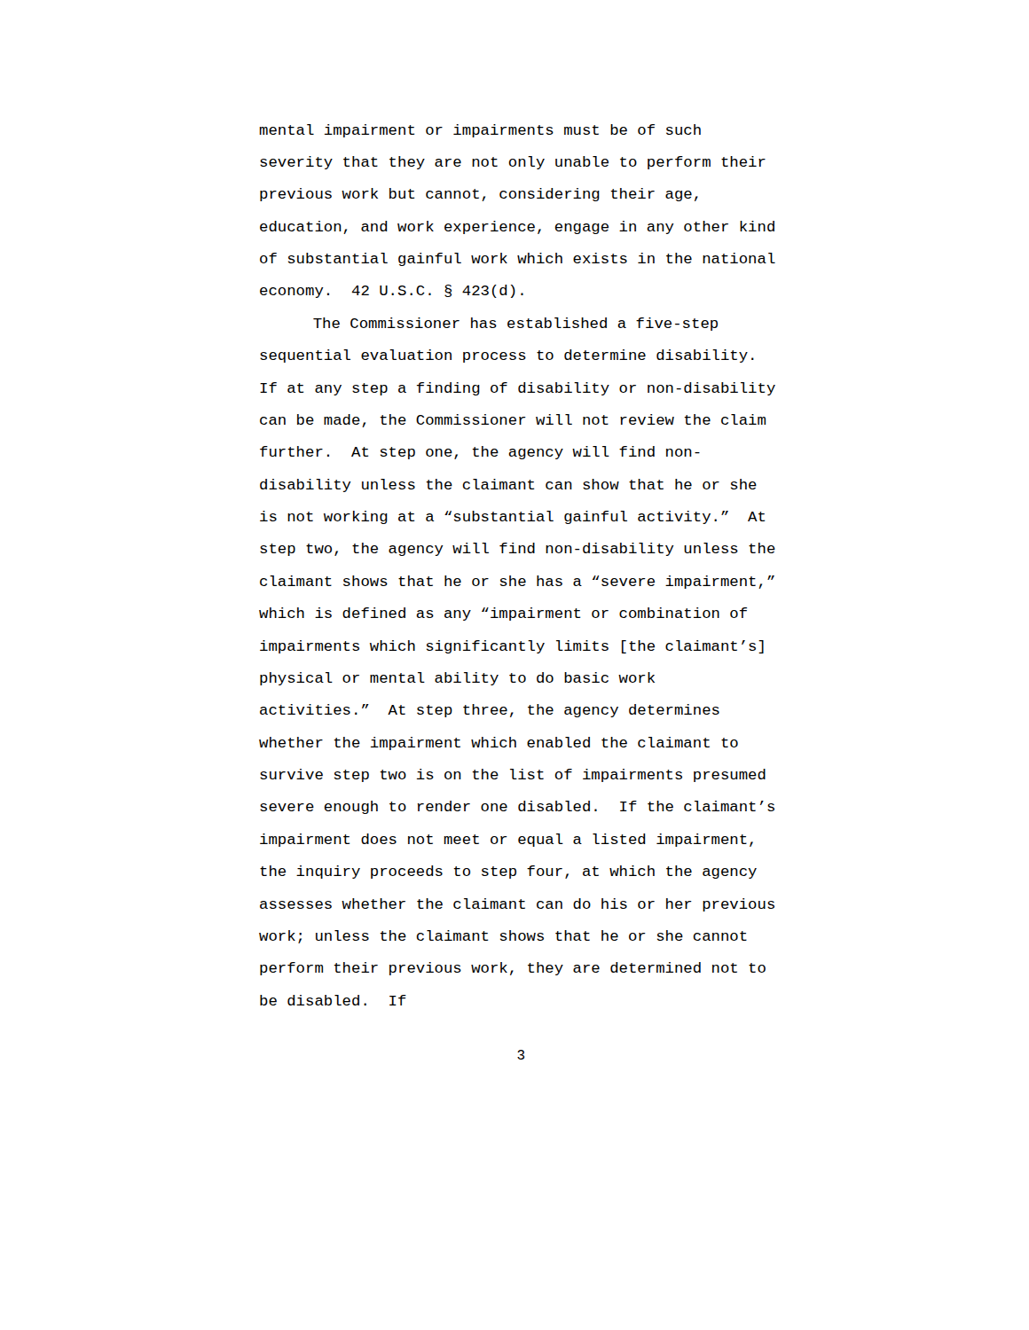mental impairment or impairments must be of such severity that they are not only unable to perform their previous work but cannot, considering their age, education, and work experience, engage in any other kind of substantial gainful work which exists in the national economy. 42 U.S.C. § 423(d).
The Commissioner has established a five-step sequential evaluation process to determine disability. If at any step a finding of disability or non-disability can be made, the Commissioner will not review the claim further. At step one, the agency will find non-disability unless the claimant can show that he or she is not working at a “substantial gainful activity.” At step two, the agency will find non-disability unless the claimant shows that he or she has a “severe impairment,” which is defined as any “impairment or combination of impairments which significantly limits [the claimant’s] physical or mental ability to do basic work activities.” At step three, the agency determines whether the impairment which enabled the claimant to survive step two is on the list of impairments presumed severe enough to render one disabled. If the claimant’s impairment does not meet or equal a listed impairment, the inquiry proceeds to step four, at which the agency assesses whether the claimant can do his or her previous work; unless the claimant shows that he or she cannot perform their previous work, they are determined not to be disabled. If
3